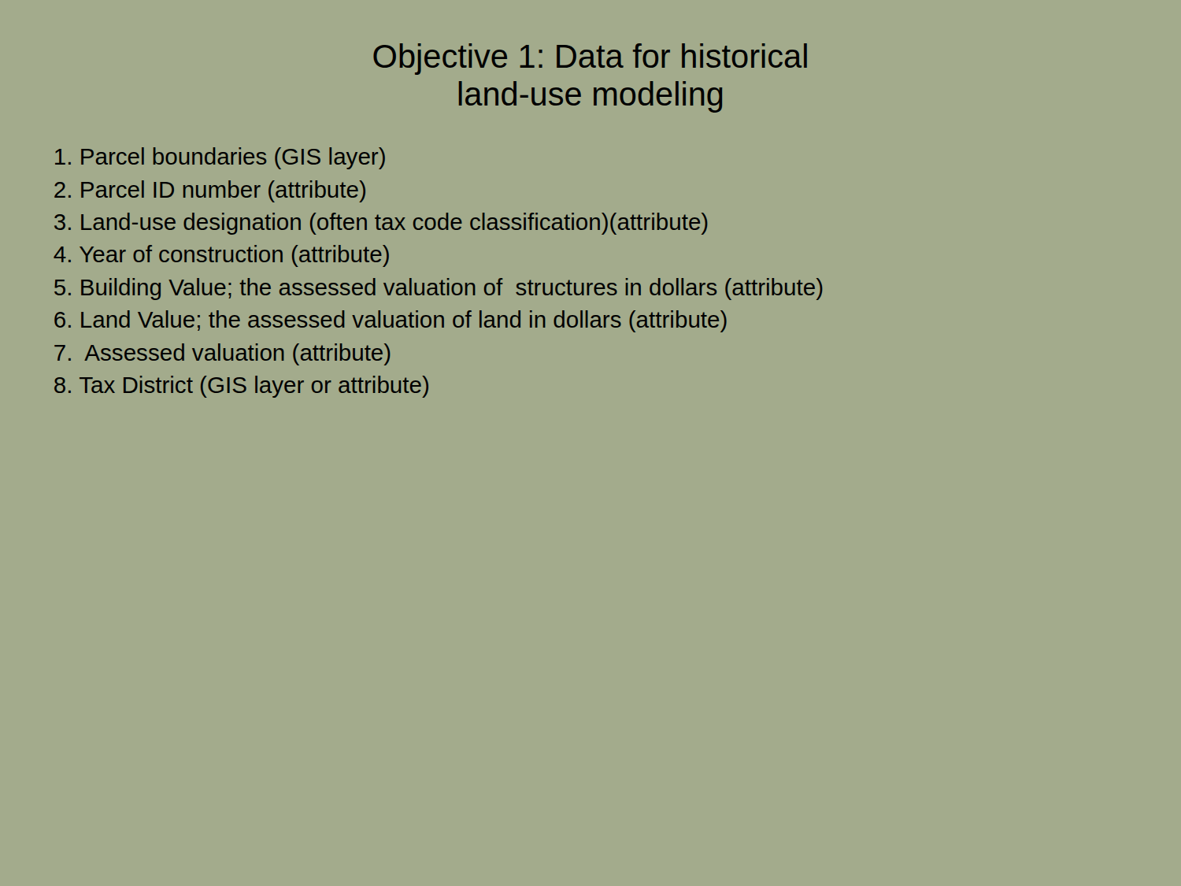Objective 1: Data for historical
land-use modeling
1. Parcel boundaries (GIS layer)
2. Parcel ID number (attribute)
3. Land-use designation (often tax code classification)(attribute)
4. Year of construction (attribute)
5. Building Value; the assessed valuation of structures in dollars (attribute)
6. Land Value; the assessed valuation of land in dollars (attribute)
7. Assessed valuation (attribute)
8. Tax District (GIS layer or attribute)